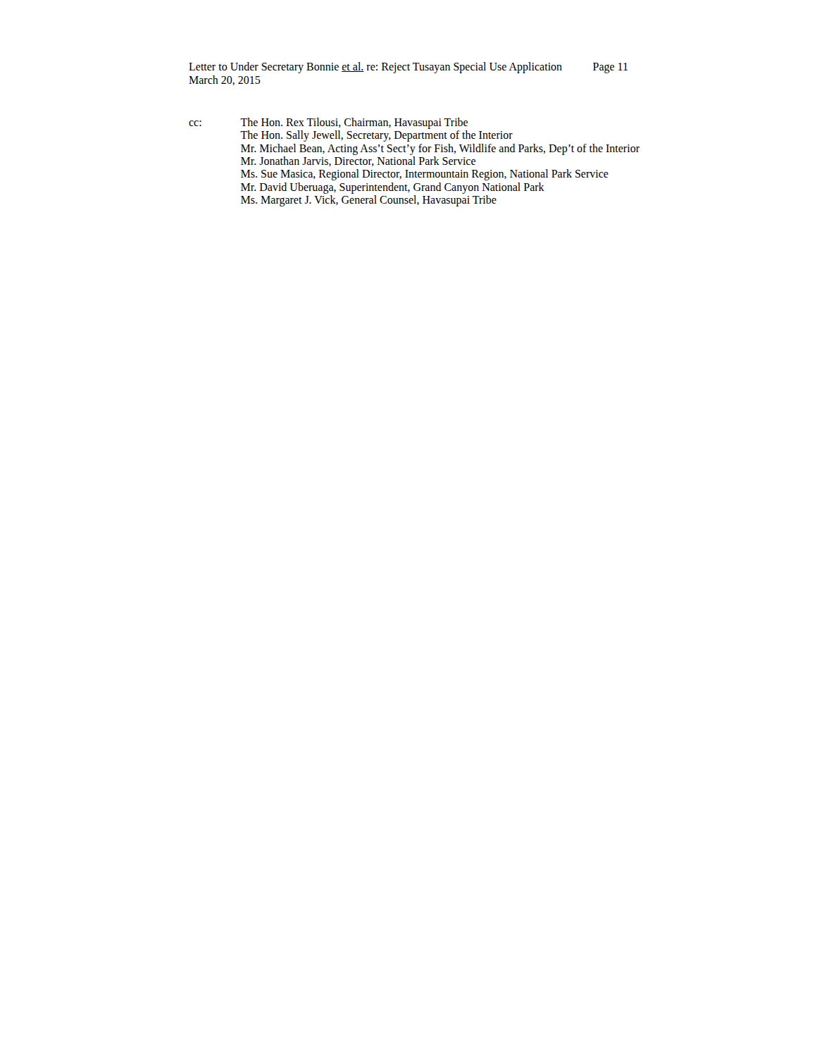Letter to Under Secretary Bonnie et al. re: Reject Tusayan Special Use Application
Page 11
March 20, 2015
cc:
The Hon. Rex Tilousi, Chairman, Havasupai Tribe
The Hon. Sally Jewell, Secretary, Department of the Interior
Mr. Michael Bean, Acting Ass’t Sect’y for Fish, Wildlife and Parks, Dep’t of the Interior
Mr. Jonathan Jarvis, Director, National Park Service
Ms. Sue Masica, Regional Director, Intermountain Region, National Park Service
Mr. David Uberuaga, Superintendent, Grand Canyon National Park
Ms. Margaret J. Vick, General Counsel, Havasupai Tribe